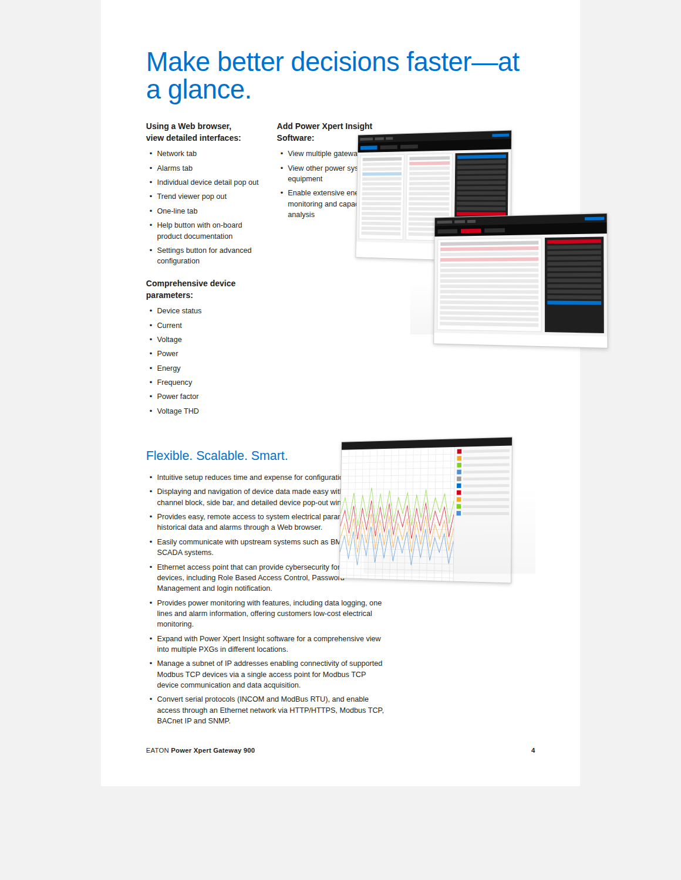Make better decisions faster—at a glance.
Using a Web browser,
view detailed interfaces:
Network tab
Alarms tab
Individual device detail pop out
Trend viewer pop out
One-line tab
Help button with on-board product documentation
Settings button for advanced configuration
Comprehensive device parameters:
Device status
Current
Voltage
Power
Energy
Frequency
Power factor
Voltage THD
Add Power Xpert Insight Software:
View multiple gateways
View other power systems equipment
Enable extensive energy monitoring and capacity analysis
Flexible. Scalable. Smart.
Intuitive setup reduces time and expense for configuration.
Displaying and navigation of device data made easy with the top 4 channel block, side bar, and detailed device pop-out window.
Provides easy, remote access to system electrical parameters, historical data and alarms through a Web browser.
Easily communicate with upstream systems such as BMS and SCADA systems.
Ethernet access point that can provide cybersecurity for downstream devices, including Role Based Access Control, Password Management and login notification.
Provides power monitoring with features, including data logging, one lines and alarm information, offering customers low-cost electrical monitoring.
Expand with Power Xpert Insight software for a comprehensive view into multiple PXGs in different locations.
Manage a subnet of IP addresses enabling connectivity of supported Modbus TCP devices via a single access point for Modbus TCP device communication and data acquisition.
Convert serial protocols (INCOM and ModBus RTU), and enable access through an Ethernet network via HTTP/HTTPS, Modbus TCP, BACnet IP and SNMP.
EATON Power Xpert Gateway 900
4